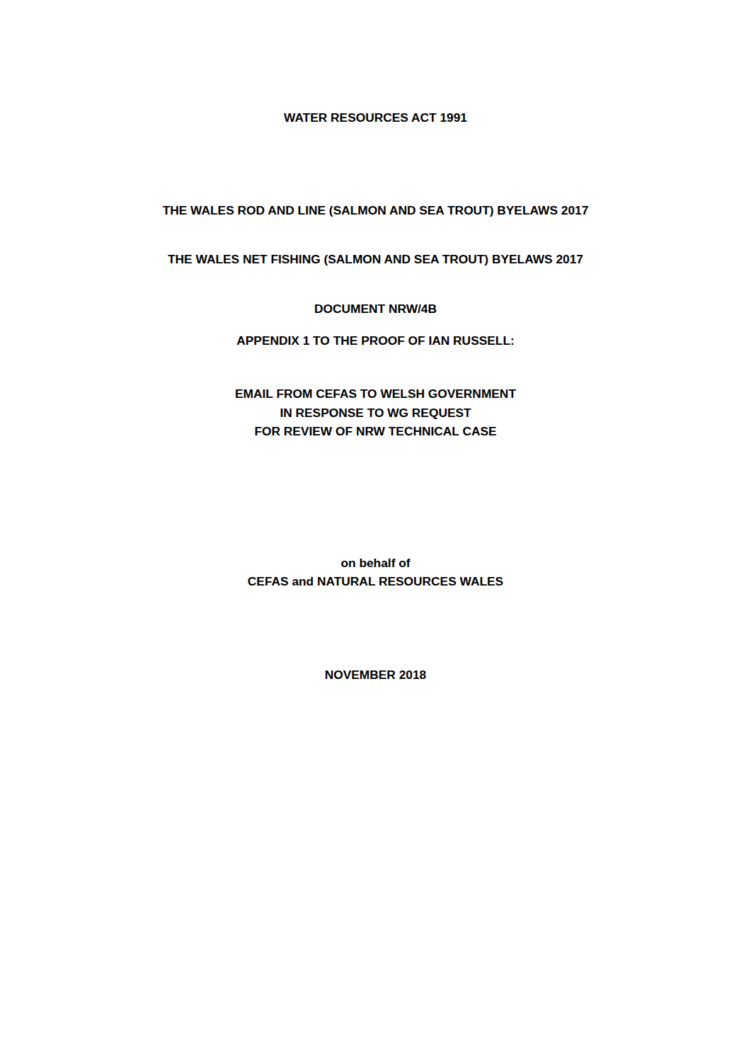WATER RESOURCES ACT 1991
THE WALES ROD AND LINE (SALMON AND SEA TROUT) BYELAWS 2017
THE WALES NET FISHING (SALMON AND SEA TROUT) BYELAWS 2017
DOCUMENT NRW/4B
APPENDIX 1 TO THE PROOF OF IAN RUSSELL:
EMAIL FROM CEFAS TO WELSH GOVERNMENT
IN RESPONSE TO WG REQUEST
FOR REVIEW OF NRW TECHNICAL CASE
on behalf of
CEFAS and NATURAL RESOURCES WALES
NOVEMBER 2018